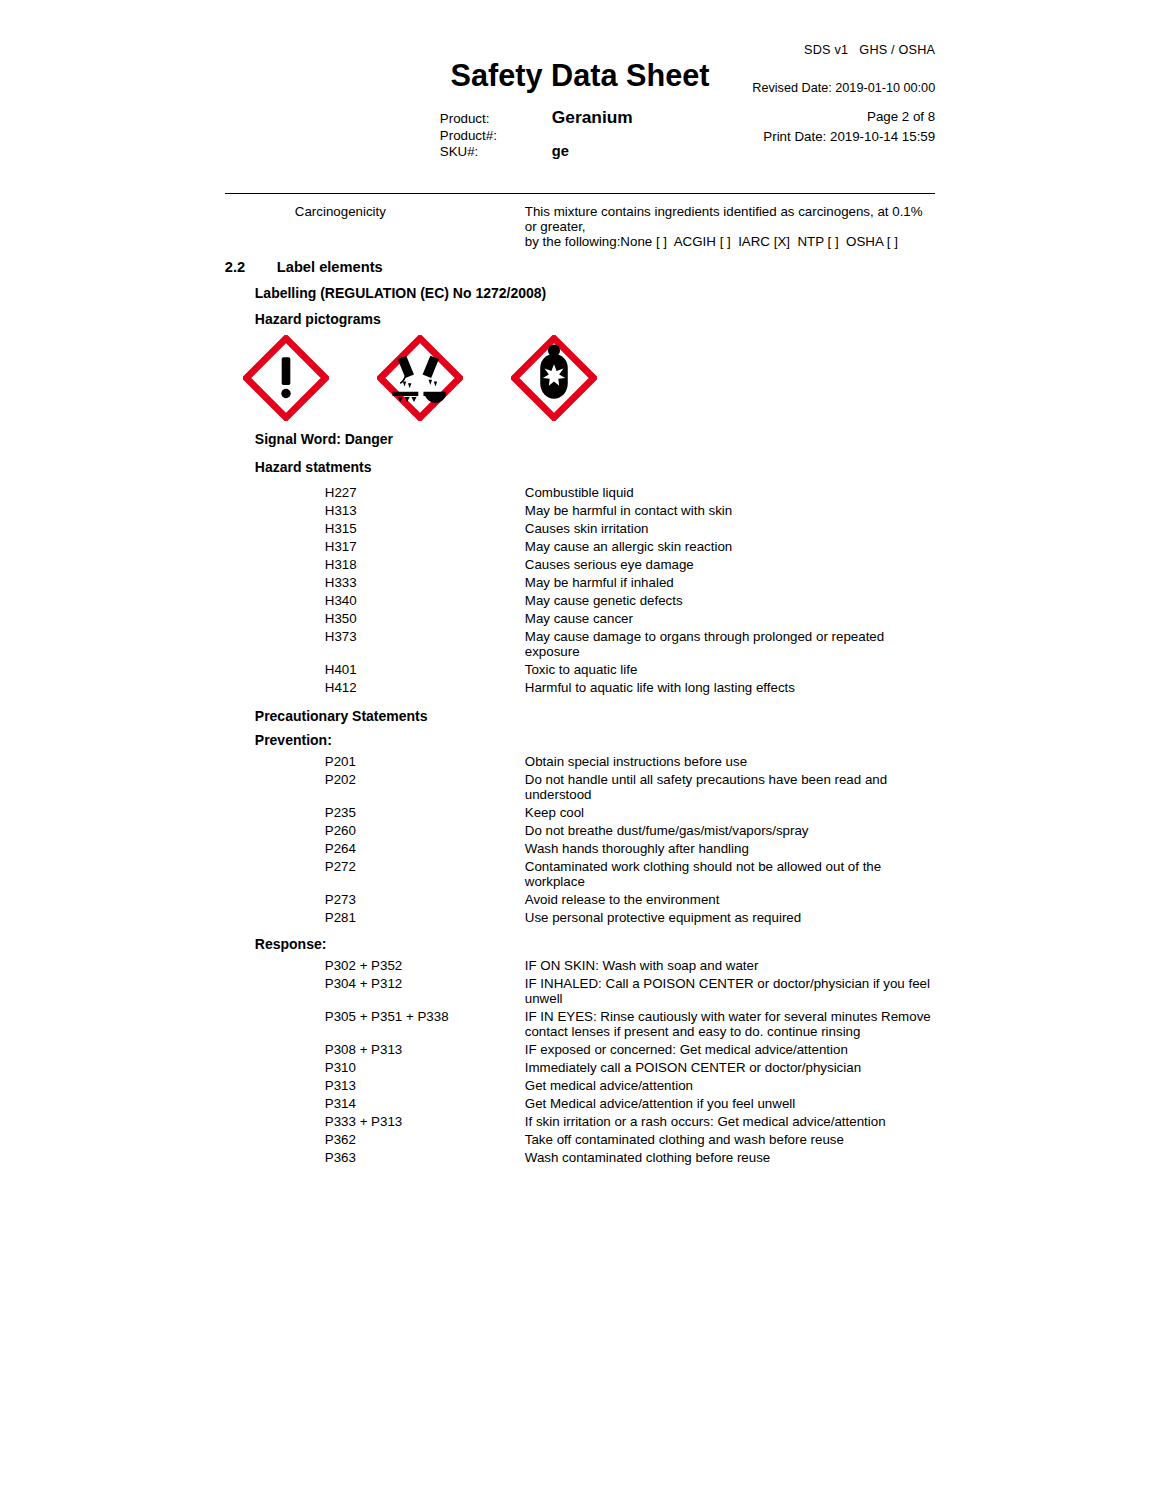SDS v1 GHS / OSHA
Safety Data Sheet
Revised Date: 2019-01-10 00:00
Product:
Geranium
Product#:
SKU#:
ge
Page 2 of 8
Print Date: 2019-10-14 15:59
Carcinogenicity
This mixture contains ingredients identified as carcinogens, at 0.1% or greater,
by the following:None [ ] ACGIH [ ] IARC [X] NTP [ ] OSHA [ ]
2.2
Label elements
Labelling (REGULATION (EC) No 1272/2008)
Hazard pictograms
Signal Word: Danger
Hazard statments
| H227 | Combustible liquid |
| H313 | May be harmful in contact with skin |
| H315 | Causes skin irritation |
| H317 | May cause an allergic skin reaction |
| H318 | Causes serious eye damage |
| H333 | May be harmful if inhaled |
| H340 | May cause genetic defects |
| H350 | May cause cancer |
| H373 | May cause damage to organs through prolonged or repeated exposure |
| H401 | Toxic to aquatic life |
| H412 | Harmful to aquatic life with long lasting effects |
Precautionary Statements
Prevention:
| P201 | Obtain special instructions before use |
| P202 | Do not handle until all safety precautions have been read and understood |
| P235 | Keep cool |
| P260 | Do not breathe dust/fume/gas/mist/vapors/spray |
| P264 | Wash hands thoroughly after handling |
| P272 | Contaminated work clothing should not be allowed out of the workplace |
| P273 | Avoid release to the environment |
| P281 | Use personal protective equipment as required |
Response:
| P302 + P352 | IF ON SKIN: Wash with soap and water |
| P304 + P312 | IF INHALED: Call a POISON CENTER or doctor/physician if you feel unwell |
| P305 + P351 + P338 | IF IN EYES: Rinse cautiously with water for several minutes Remove contact lenses if present and easy to do. continue rinsing |
| P308 + P313 | IF exposed or concerned: Get medical advice/attention |
| P310 | Immediately call a POISON CENTER or doctor/physician |
| P313 | Get medical advice/attention |
| P314 | Get Medical advice/attention if you feel unwell |
| P333 + P313 | If skin irritation or a rash occurs: Get medical advice/attention |
| P362 | Take off contaminated clothing and wash before reuse |
| P363 | Wash contaminated clothing before reuse |